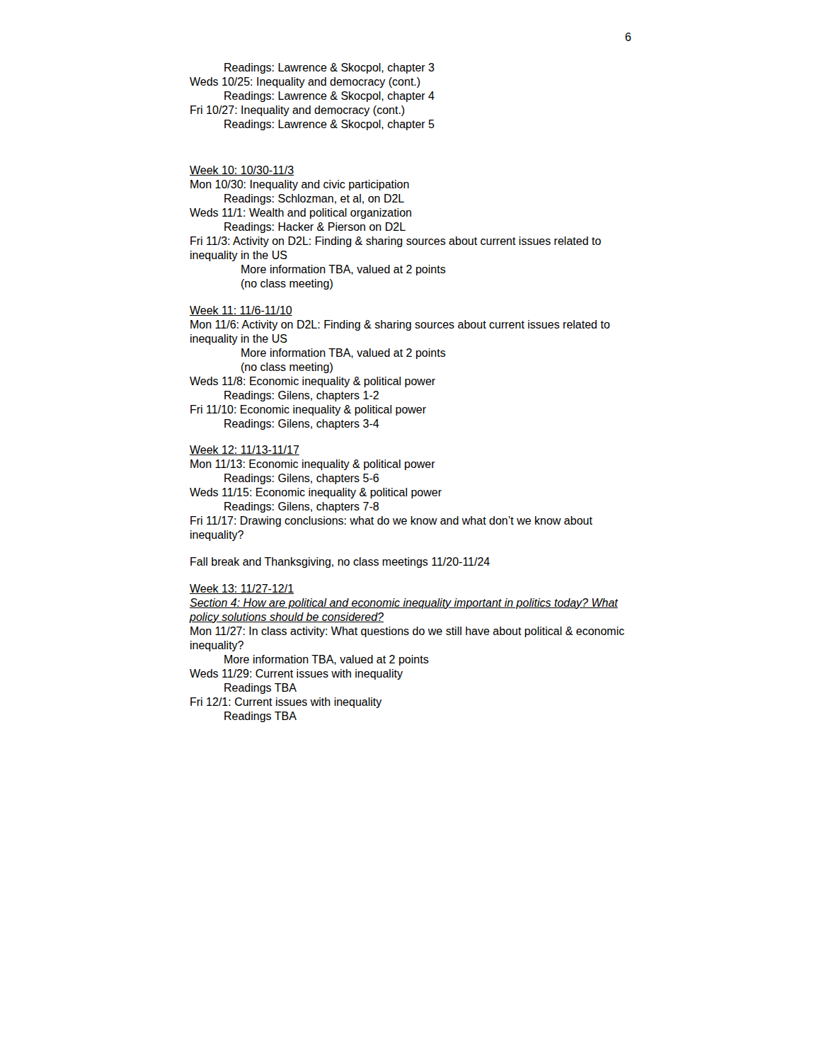6
Readings: Lawrence & Skocpol, chapter 3
Weds 10/25: Inequality and democracy (cont.)
Readings: Lawrence & Skocpol, chapter 4
Fri 10/27: Inequality and democracy (cont.)
Readings: Lawrence & Skocpol, chapter 5
Week 10: 10/30-11/3
Mon 10/30: Inequality and civic participation
Readings: Schlozman, et al, on D2L
Weds 11/1: Wealth and political organization
Readings: Hacker & Pierson on D2L
Fri 11/3: Activity on D2L: Finding & sharing sources about current issues related to inequality in the US
More information TBA, valued at 2 points
(no class meeting)
Week 11: 11/6-11/10
Mon 11/6: Activity on D2L: Finding & sharing sources about current issues related to inequality in the US
More information TBA, valued at 2 points
(no class meeting)
Weds 11/8: Economic inequality & political power
Readings: Gilens, chapters 1-2
Fri 11/10: Economic inequality & political power
Readings: Gilens, chapters 3-4
Week 12: 11/13-11/17
Mon 11/13: Economic inequality & political power
Readings: Gilens, chapters 5-6
Weds 11/15: Economic inequality & political power
Readings: Gilens, chapters 7-8
Fri 11/17: Drawing conclusions: what do we know and what don’t we know about inequality?
Fall break and Thanksgiving, no class meetings 11/20-11/24
Week 13: 11/27-12/1
Section 4: How are political and economic inequality important in politics today? What policy solutions should be considered?
Mon 11/27: In class activity: What questions do we still have about political & economic inequality?
More information TBA, valued at 2 points
Weds 11/29: Current issues with inequality
Readings TBA
Fri 12/1: Current issues with inequality
Readings TBA